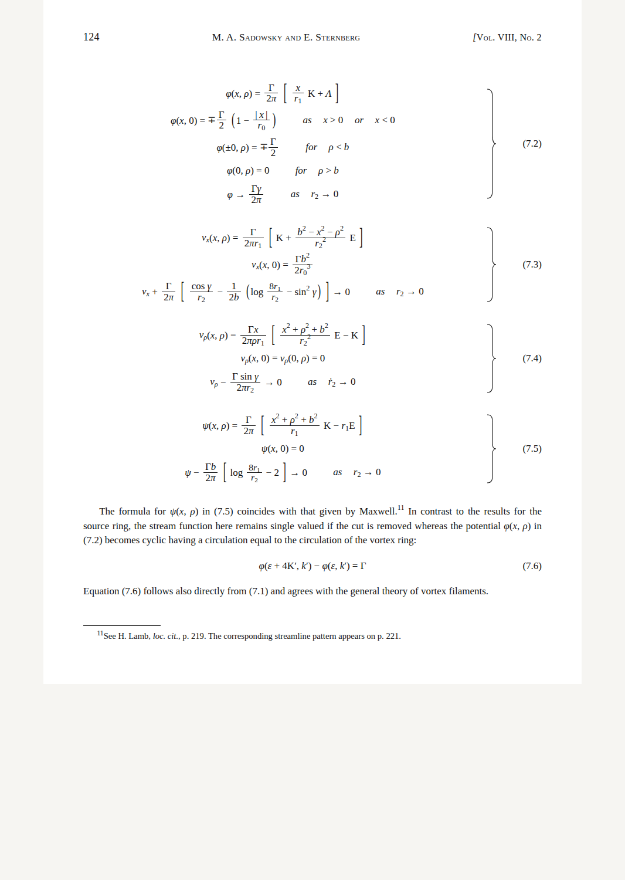124 M. A. Sadowsky and E. Sternberg [Vol. VIII, No. 2
φ(x, ρ) = Γ 2π [ xr1 K + Λ ]
φ(x, 0) = ∓Γ 2 (1 − | x |r0) as x > 0 or x < 0
φ(±0, ρ) = ∓Γ 2 for ρ < b
φ(0, ρ) = 0 for ρ > b
φ → Γγ 2π as r2 → 0
(7.2)
vx(x, ρ) = Γ 2πr1 [ K + b2 − x2 − ρ2 r22 E ]
vx(x, 0) = Γb22r03
vx + Γ 2π [ cos γ r2 − 12b (log 8r1 r2 − sin2 γ) ] → 0 as r2 → 0
(7.3)
vρ(x, ρ) = Γx 2πρr1 [ x2 + ρ2 + b2 r22 E − K ]
vρ(x, 0) = vρ(0, ρ) = 0
vρ − Γ sin γ 2πr2 → 0 as ṙ2 → 0
(7.4)
ψ(x, ρ) = Γ 2π [ x2 + ρ2 + b2 r1 K − r1E ]
ψ(x, 0) = 0
ψ − Γb 2π [ log 8r1 r2 − 2 ] → 0 as r2 → 0
(7.5)
The formula for ψ(x, ρ) in (7.5) coincides with that given by Maxwell.11 In contrast to the results for the source ring, the stream function here remains single valued if the cut is removed whereas the potential φ(x, ρ) in (7.2) becomes cyclic having a circulation equal to the circulation of the vortex ring:
φ(ε + 4K′, k′) − φ(ε, k′) = Γ (7.6)
Equation (7.6) follows also directly from (7.1) and agrees with the general theory of vortex filaments.
11See H. Lamb, loc. cit., p. 219. The corresponding streamline pattern appears on p. 221.